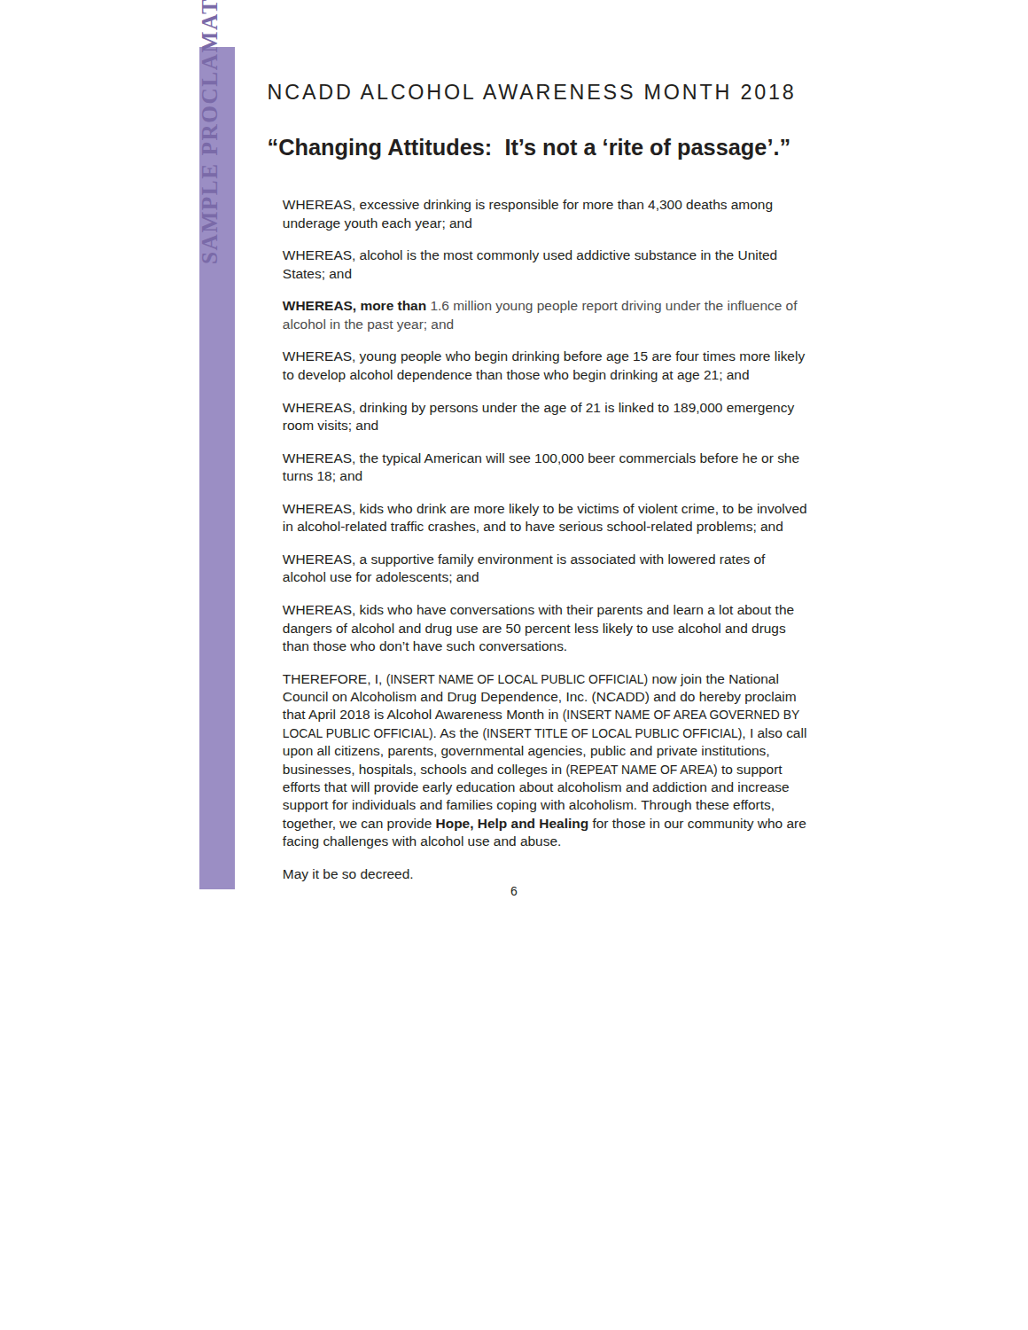SAMPLE PROCLAMATION
NCADD ALCOHOL AWARENESS MONTH 2018
“Changing Attitudes: It’s not a ‘rite of passage’.”
WHEREAS, excessive drinking is responsible for more than 4,300 deaths among underage youth each year; and
WHEREAS, alcohol is the most commonly used addictive substance in the United States; and
WHEREAS, more than 1.6 million young people report driving under the influence of alcohol in the past year; and
WHEREAS, young people who begin drinking before age 15 are four times more likely to develop alcohol dependence than those who begin drinking at age 21; and
WHEREAS, drinking by persons under the age of 21 is linked to 189,000 emergency room visits; and
WHEREAS, the typical American will see 100,000 beer commercials before he or she turns 18; and
WHEREAS, kids who drink are more likely to be victims of violent crime, to be involved in alcohol-related traffic crashes, and to have serious school-related problems; and
WHEREAS, a supportive family environment is associated with lowered rates of alcohol use for adolescents; and
WHEREAS, kids who have conversations with their parents and learn a lot about the dangers of alcohol and drug use are 50 percent less likely to use alcohol and drugs than those who don’t have such conversations.
THEREFORE, I, (Insert name of local public official) now join the National Council on Alcoholism and Drug Dependence, Inc. (NCADD) and do hereby proclaim that April 2018 is Alcohol Awareness Month in (Insert name of area governed by local public official). As the (Insert title of local public official), I also call upon all citizens, parents, governmental agencies, public and private institutions, businesses, hospitals, schools and colleges in (Repeat name of area) to support efforts that will provide early education about alcoholism and addiction and increase support for individuals and families coping with alcoholism. Through these efforts, together, we can provide Hope, Help and Healing for those in our community who are facing challenges with alcohol use and abuse.
May it be so decreed.
6